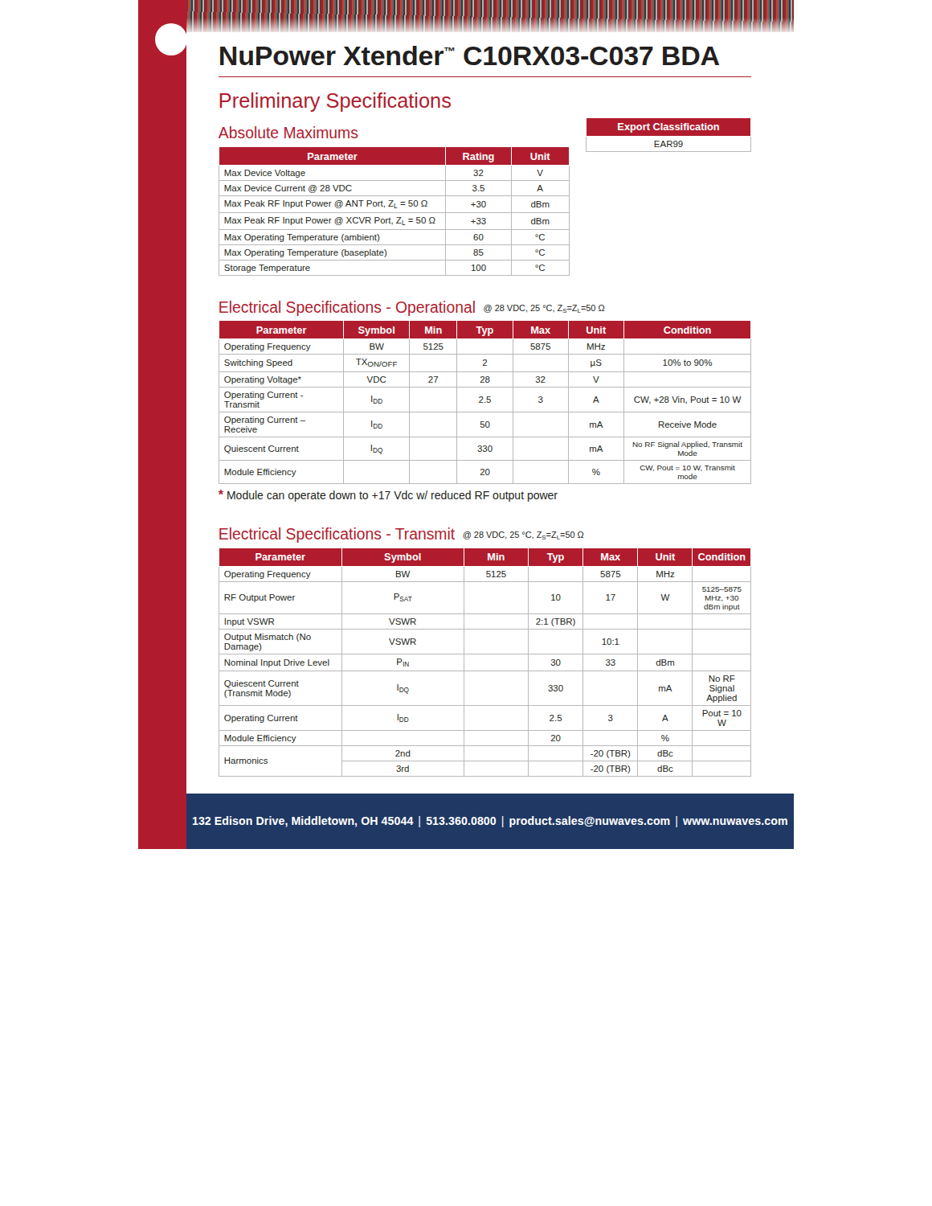NuPower Xtender™ C10RX03-C037 BDA
Preliminary Specifications
Absolute Maximums
| Parameter | Rating | Unit |
| --- | --- | --- |
| Max Device Voltage | 32 | V |
| Max Device Current @ 28 VDC | 3.5 | A |
| Max Peak RF Input Power @ ANT Port, Z L = 50 Ω | +30 | dBm |
| Max Peak RF Input Power @ XCVR Port, Z L = 50 Ω | +33 | dBm |
| Max Operating Temperature (ambient) | 60 | °C |
| Max Operating Temperature (baseplate) | 85 | °C |
| Storage Temperature | 100 | °C |
| Export Classification |
| --- |
| EAR99 |
Electrical Specifications - Operational
@ 28 VDC, 25 °C, ZS=ZL=50 Ω
| Parameter | Symbol | Min | Typ | Max | Unit | Condition |
| --- | --- | --- | --- | --- | --- | --- |
| Operating Frequency | BW | 5125 | | 5875 | MHz | |
| Switching Speed | TX ON/OFF | | 2 | | µS | 10% to 90% |
| Operating Voltage* | VDC | 27 | 28 | 32 | V | |
| Operating Current - Transmit | I DD | | 2.5 | 3 | A | CW, +28 Vin, Pout = 10 W |
| Operating Current – Receive | I DD | | 50 | | mA | Receive Mode |
| Quiescent Current | I DQ | | 330 | | mA | No RF Signal Applied, Transmit Mode |
| Module Efficiency | | | 20 | | % | CW, Pout = 10 W, Transmit mode |
* Module can operate down to +17 Vdc w/ reduced RF output power
Electrical Specifications - Transmit
@ 28 VDC, 25 °C, ZS=ZL=50 Ω
| Parameter | Symbol | Min | Typ | Max | Unit | Condition |
| --- | --- | --- | --- | --- | --- | --- |
| Operating Frequency | BW | 5125 | | 5875 | MHz | |
| RF Output Power | P SAT | | 10 | 17 | W | 5125–5875 MHz, +30 dBm input |
| Input VSWR | VSWR | | 2:1 (TBR) | | | |
| Output Mismatch (No Damage) | VSWR | | | 10:1 | | |
| Nominal Input Drive Level | P IN | | 30 | 33 | dBm | |
| Quiescent Current (Transmit Mode) | I DQ | | 330 | | mA | No RF Signal Applied |
| Operating Current | I DD | | 2.5 | 3 | A | Pout = 10 W |
| Module Efficiency | | | 20 | | % | |
| Harmonics | 2nd | | | -20 (TBR) | dBc | |
| 3rd | | | -20 (TBR) | dBc | |
132 Edison Drive, Middletown, OH 45044|513.360.0800|product.sales@nuwaves.com|www.nuwaves.com